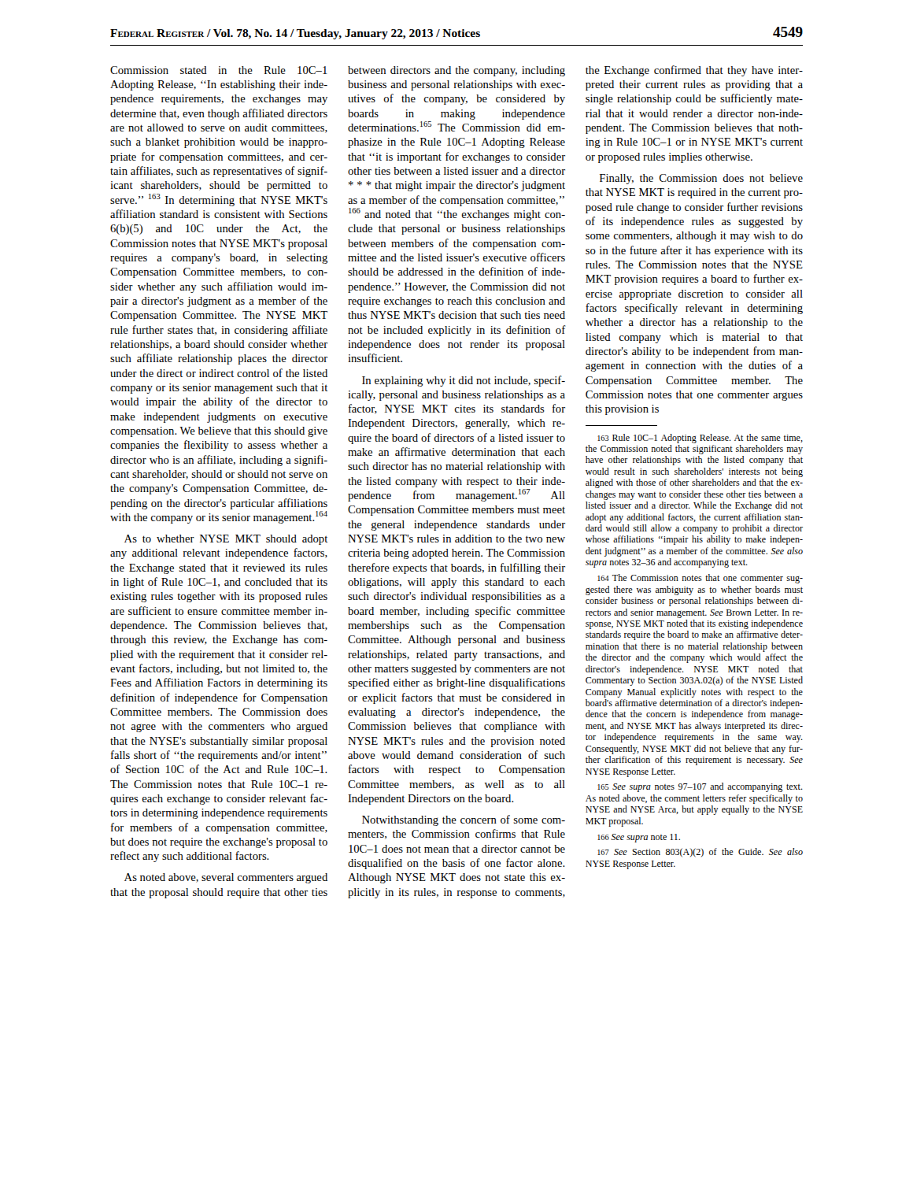Federal Register / Vol. 78, No. 14 / Tuesday, January 22, 2013 / Notices
4549
Commission stated in the Rule 10C–1 Adopting Release, ‘‘In establishing their independence requirements, the exchanges may determine that, even though affiliated directors are not allowed to serve on audit committees, such a blanket prohibition would be inappropriate for compensation committees, and certain affiliates, such as representatives of significant shareholders, should be permitted to serve.’’ 163 In determining that NYSE MKT's affiliation standard is consistent with Sections 6(b)(5) and 10C under the Act, the Commission notes that NYSE MKT's proposal requires a company's board, in selecting Compensation Committee members, to consider whether any such affiliation would impair a director's judgment as a member of the Compensation Committee. The NYSE MKT rule further states that, in considering affiliate relationships, a board should consider whether such affiliate relationship places the director under the direct or indirect control of the listed company or its senior management such that it would impair the ability of the director to make independent judgments on executive compensation. We believe that this should give companies the flexibility to assess whether a director who is an affiliate, including a significant shareholder, should or should not serve on the company's Compensation Committee, depending on the director's particular affiliations with the company or its senior management.164
As to whether NYSE MKT should adopt any additional relevant independence factors, the Exchange stated that it reviewed its rules in light of Rule 10C–1, and concluded that its existing rules together with its proposed rules are sufficient to ensure committee member independence. The Commission believes that, through this review, the Exchange has complied with the requirement that it consider relevant factors, including, but not limited to, the Fees and Affiliation Factors in determining its definition of independence for Compensation Committee members. The Commission does not agree with the commenters who argued that the NYSE's substantially similar proposal falls short of ‘‘the requirements and/or intent’’ of Section 10C of the Act and Rule 10C–1. The Commission notes that Rule 10C–1 requires each exchange to consider relevant factors in determining independence requirements for members of a compensation committee, but does not require the exchange's proposal to reflect any such additional factors.
As noted above, several commenters argued that the proposal should require that other ties between directors and the company, including business and personal relationships with executives of the company, be considered by boards in making independence determinations.165 The Commission did emphasize in the Rule 10C–1 Adopting Release that ‘‘it is important for exchanges to consider other ties between a listed issuer and a director * * * that might impair the director's judgment as a member of the compensation committee,’’ 166 and noted that ‘‘the exchanges might conclude that personal or business relationships between members of the compensation committee and the listed issuer's executive officers should be addressed in the definition of independence.’’ However, the Commission did not require exchanges to reach this conclusion and thus NYSE MKT's decision that such ties need not be included explicitly in its definition of independence does not render its proposal insufficient.
In explaining why it did not include, specifically, personal and business relationships as a factor, NYSE MKT cites its standards for Independent Directors, generally, which require the board of directors of a listed issuer to make an affirmative determination that each such director has no material relationship with the listed company with respect to their independence from management.167 All Compensation Committee members must meet the general independence standards under NYSE MKT's rules in addition to the two new criteria being adopted herein. The Commission therefore expects that boards, in fulfilling their obligations, will apply this standard to each such director's individual responsibilities as a board member, including specific committee memberships such as the Compensation Committee. Although personal and business relationships, related party transactions, and other matters suggested by commenters are not specified either as bright-line disqualifications or explicit factors that must be considered in evaluating a director's independence, the Commission believes that compliance with NYSE MKT's rules and the provision noted above would demand consideration of such factors with respect to Compensation Committee members, as well as to all Independent Directors on the board.
Notwithstanding the concern of some commenters, the Commission confirms that Rule 10C–1 does not mean that a director cannot be disqualified on the basis of one factor alone. Although NYSE MKT does not state this explicitly in its rules, in response to comments, the Exchange confirmed that they have interpreted their current rules as providing that a single relationship could be sufficiently material that it would render a director non-independent. The Commission believes that nothing in Rule 10C–1 or in NYSE MKT's current or proposed rules implies otherwise.
Finally, the Commission does not believe that NYSE MKT is required in the current proposed rule change to consider further revisions of its independence rules as suggested by some commenters, although it may wish to do so in the future after it has experience with its rules. The Commission notes that the NYSE MKT provision requires a board to further exercise appropriate discretion to consider all factors specifically relevant in determining whether a director has a relationship to the listed company which is material to that director's ability to be independent from management in connection with the duties of a Compensation Committee member. The Commission notes that one commenter argues this provision is
163 Rule 10C–1 Adopting Release. At the same time, the Commission noted that significant shareholders may have other relationships with the listed company that would result in such shareholders' interests not being aligned with those of other shareholders and that the exchanges may want to consider these other ties between a listed issuer and a director. While the Exchange did not adopt any additional factors, the current affiliation standard would still allow a company to prohibit a director whose affiliations ‘‘impair his ability to make independent judgment’’ as a member of the committee. See also supra notes 32–36 and accompanying text.
164 The Commission notes that one commenter suggested there was ambiguity as to whether boards must consider business or personal relationships between directors and senior management. See Brown Letter. In response, NYSE MKT noted that its existing independence standards require the board to make an affirmative determination that there is no material relationship between the director and the company which would affect the director's independence. NYSE MKT noted that Commentary to Section 303A.02(a) of the NYSE Listed Company Manual explicitly notes with respect to the board's affirmative determination of a director's independence that the concern is independence from management, and NYSE MKT has always interpreted its director independence requirements in the same way. Consequently, NYSE MKT did not believe that any further clarification of this requirement is necessary. See NYSE Response Letter.
165 See supra notes 97–107 and accompanying text. As noted above, the comment letters refer specifically to NYSE and NYSE Arca, but apply equally to the NYSE MKT proposal.
166 See supra note 11.
167 See Section 803(A)(2) of the Guide. See also NYSE Response Letter.